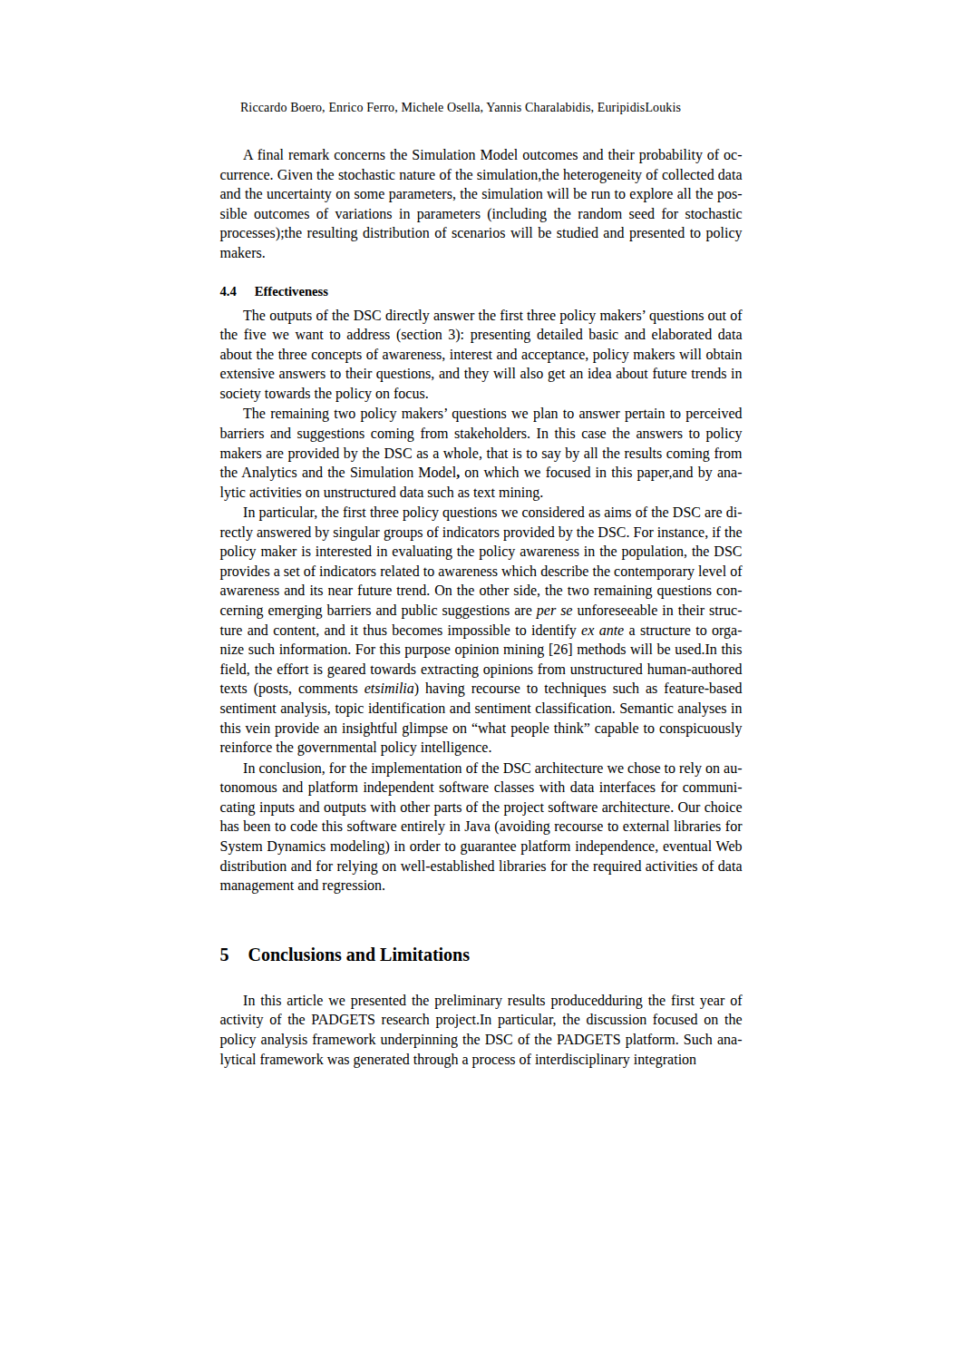Riccardo Boero, Enrico Ferro, Michele Osella, Yannis Charalabidis, EuripidisLoukis
A final remark concerns the Simulation Model outcomes and their probability of occurrence. Given the stochastic nature of the simulation,the heterogeneity of collected data and the uncertainty on some parameters, the simulation will be run to explore all the possible outcomes of variations in parameters (including the random seed for stochastic processes);the resulting distribution of scenarios will be studied and presented to policy makers.
4.4 Effectiveness
The outputs of the DSC directly answer the first three policy makers’ questions out of the five we want to address (section 3): presenting detailed basic and elaborated data about the three concepts of awareness, interest and acceptance, policy makers will obtain extensive answers to their questions, and they will also get an idea about future trends in society towards the policy on focus.
The remaining two policy makers’ questions we plan to answer pertain to perceived barriers and suggestions coming from stakeholders. In this case the answers to policy makers are provided by the DSC as a whole, that is to say by all the results coming from the Analytics and the Simulation Model, on which we focused in this paper,and by analytic activities on unstructured data such as text mining.
In particular, the first three policy questions we considered as aims of the DSC are directly answered by singular groups of indicators provided by the DSC. For instance, if the policy maker is interested in evaluating the policy awareness in the population, the DSC provides a set of indicators related to awareness which describe the contemporary level of awareness and its near future trend. On the other side, the two remaining questions concerning emerging barriers and public suggestions are per se unforeseeable in their structure and content, and it thus becomes impossible to identify ex ante a structure to organize such information. For this purpose opinion mining [26] methods will be used.In this field, the effort is geared towards extracting opinions from unstructured human-authored texts (posts, comments etsimilia) having recourse to techniques such as feature-based sentiment analysis, topic identification and sentiment classification. Semantic analyses in this vein provide an insightful glimpse on “what people think” capable to conspicuously reinforce the governmental policy intelligence.
In conclusion, for the implementation of the DSC architecture we chose to rely on autonomous and platform independent software classes with data interfaces for communicating inputs and outputs with other parts of the project software architecture. Our choice has been to code this software entirely in Java (avoiding recourse to external libraries for System Dynamics modeling) in order to guarantee platform independence, eventual Web distribution and for relying on well-established libraries for the required activities of data management and regression.
5 Conclusions and Limitations
In this article we presented the preliminary results producedduring the first year of activity of the PADGETS research project.In particular, the discussion focused on the policy analysis framework underpinning the DSC of the PADGETS platform. Such analytical framework was generated through a process of interdisciplinary integration